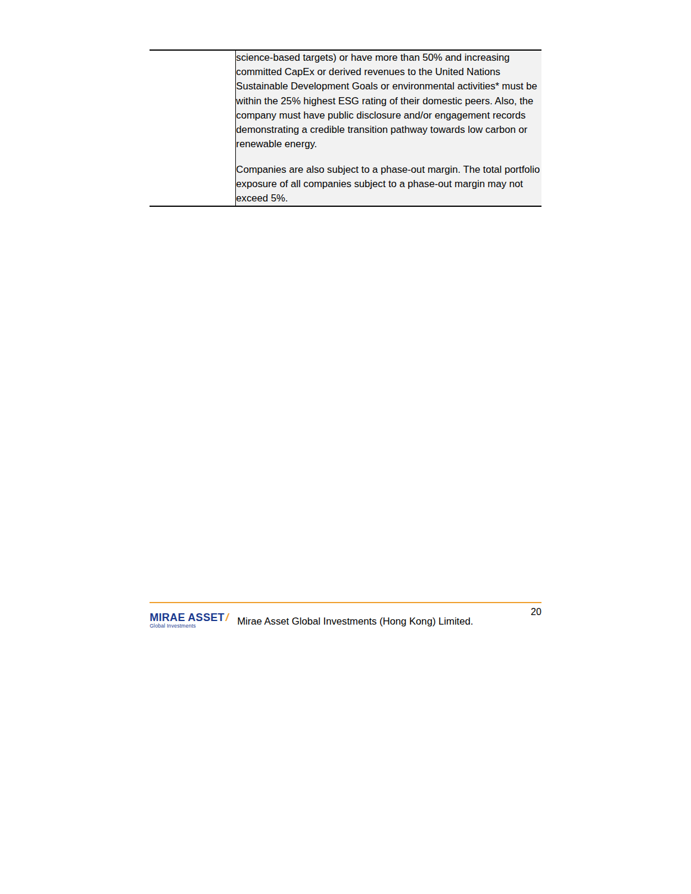| | science-based targets) or have more than 50% and increasing committed CapEx or derived revenues to the United Nations Sustainable Development Goals or environmental activities* must be within the 25% highest ESG rating of their domestic peers. Also, the company must have public disclosure and/or engagement records demonstrating a credible transition pathway towards low carbon or renewable energy. Companies are also subject to a phase-out margin. The total portfolio exposure of all companies subject to a phase-out margin may not exceed 5%. |
MIRAE ASSET/
Global Investments
Mirae Asset Global Investments (Hong Kong) Limited.
20